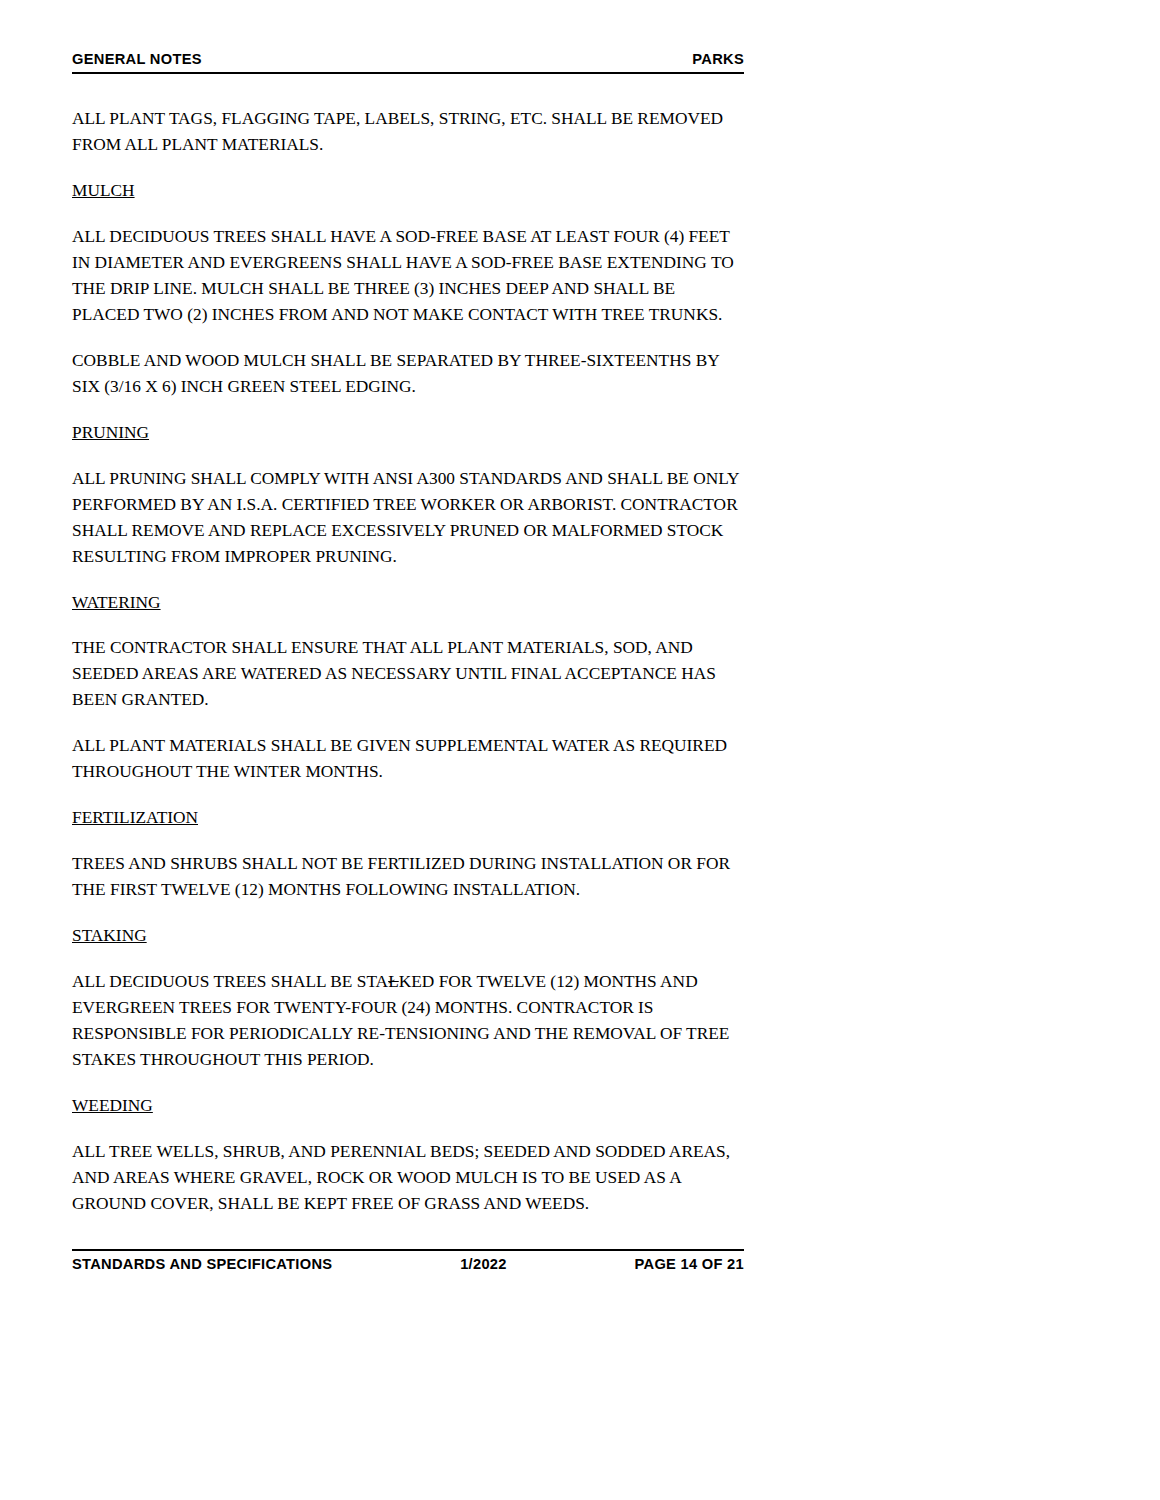GENERAL NOTES PARKS
ALL PLANT TAGS, FLAGGING TAPE, LABELS, STRING, ETC. SHALL BE REMOVED FROM ALL PLANT MATERIALS.
Mulch
ALL DECIDUOUS TREES SHALL HAVE A SOD-FREE BASE AT LEAST FOUR (4) FEET IN DIAMETER AND EVERGREENS SHALL HAVE A SOD-FREE BASE EXTENDING TO THE DRIP LINE. MULCH SHALL BE THREE (3) INCHES DEEP AND SHALL BE PLACED TWO (2) INCHES FROM AND NOT MAKE CONTACT WITH TREE TRUNKS.
COBBLE AND WOOD MULCH SHALL BE SEPARATED BY THREE-SIXTEENTHS BY SIX (3/16 X 6) INCH GREEN STEEL EDGING.
Pruning
ALL PRUNING SHALL COMPLY WITH ANSI A300 STANDARDS AND SHALL BE ONLY PERFORMED BY AN I.S.A. CERTIFIED TREE WORKER OR ARBORIST. CONTRACTOR SHALL REMOVE AND REPLACE EXCESSIVELY PRUNED OR MALFORMED STOCK RESULTING FROM IMPROPER PRUNING.
Watering
THE CONTRACTOR SHALL ENSURE THAT ALL PLANT MATERIALS, SOD, AND SEEDED AREAS ARE WATERED AS NECESSARY UNTIL FINAL ACCEPTANCE HAS BEEN GRANTED.
ALL PLANT MATERIALS SHALL BE GIVEN SUPPLEMENTAL WATER AS REQUIRED THROUGHOUT THE WINTER MONTHS.
Fertilization
TREES AND SHRUBS SHALL NOT BE FERTILIZED DURING INSTALLATION OR FOR THE FIRST TWELVE (12) MONTHS FOLLOWING INSTALLATION.
Staking
ALL DECIDUOUS TREES SHALL BE STAŁKED FOR TWELVE (12) MONTHS AND EVERGREEN TREES FOR TWENTY-FOUR (24) MONTHS. CONTRACTOR IS RESPONSIBLE FOR PERIODICALLY RE-TENSIONING AND THE REMOVAL OF TREE STAKES THROUGHOUT THIS PERIOD.
Weeding
ALL TREE WELLS, SHRUB, AND PERENNIAL BEDS; SEEDED AND SODDED AREAS, AND AREAS WHERE GRAVEL, ROCK OR WOOD MULCH IS TO BE USED AS A GROUND COVER, SHALL BE KEPT FREE OF GRASS AND WEEDS.
STANDARDS AND SPECIFICATIONS 1/2022 PAGE 14 OF 21